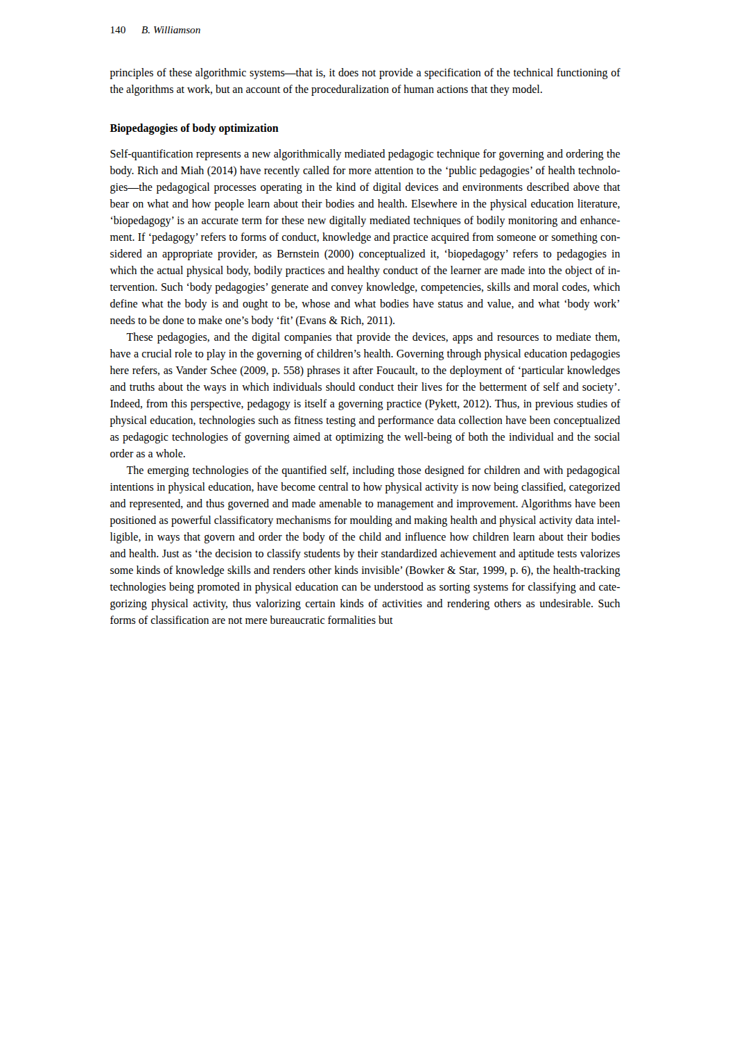140 B. Williamson
principles of these algorithmic systems—that is, it does not provide a specification of the technical functioning of the algorithms at work, but an account of the proceduralization of human actions that they model.
Biopedagogies of body optimization
Self-quantification represents a new algorithmically mediated pedagogic technique for governing and ordering the body. Rich and Miah (2014) have recently called for more attention to the ‘public pedagogies’ of health technologies—the pedagogical processes operating in the kind of digital devices and environments described above that bear on what and how people learn about their bodies and health. Elsewhere in the physical education literature, ‘biopedagogy’ is an accurate term for these new digitally mediated techniques of bodily monitoring and enhancement. If ‘pedagogy’ refers to forms of conduct, knowledge and practice acquired from someone or something considered an appropriate provider, as Bernstein (2000) conceptualized it, ‘biopedagogy’ refers to pedagogies in which the actual physical body, bodily practices and healthy conduct of the learner are made into the object of intervention. Such ‘body pedagogies’ generate and convey knowledge, competencies, skills and moral codes, which define what the body is and ought to be, whose and what bodies have status and value, and what ‘body work’ needs to be done to make one’s body ‘fit’ (Evans & Rich, 2011).
These pedagogies, and the digital companies that provide the devices, apps and resources to mediate them, have a crucial role to play in the governing of children’s health. Governing through physical education pedagogies here refers, as Vander Schee (2009, p. 558) phrases it after Foucault, to the deployment of ‘particular knowledges and truths about the ways in which individuals should conduct their lives for the betterment of self and society’. Indeed, from this perspective, pedagogy is itself a governing practice (Pykett, 2012). Thus, in previous studies of physical education, technologies such as fitness testing and performance data collection have been conceptualized as pedagogic technologies of governing aimed at optimizing the well-being of both the individual and the social order as a whole.
The emerging technologies of the quantified self, including those designed for children and with pedagogical intentions in physical education, have become central to how physical activity is now being classified, categorized and represented, and thus governed and made amenable to management and improvement. Algorithms have been positioned as powerful classificatory mechanisms for moulding and making health and physical activity data intelligible, in ways that govern and order the body of the child and influence how children learn about their bodies and health. Just as ‘the decision to classify students by their standardized achievement and aptitude tests valorizes some kinds of knowledge skills and renders other kinds invisible’ (Bowker & Star, 1999, p. 6), the health-tracking technologies being promoted in physical education can be understood as sorting systems for classifying and categorizing physical activity, thus valorizing certain kinds of activities and rendering others as undesirable. Such forms of classification are not mere bureaucratic formalities but